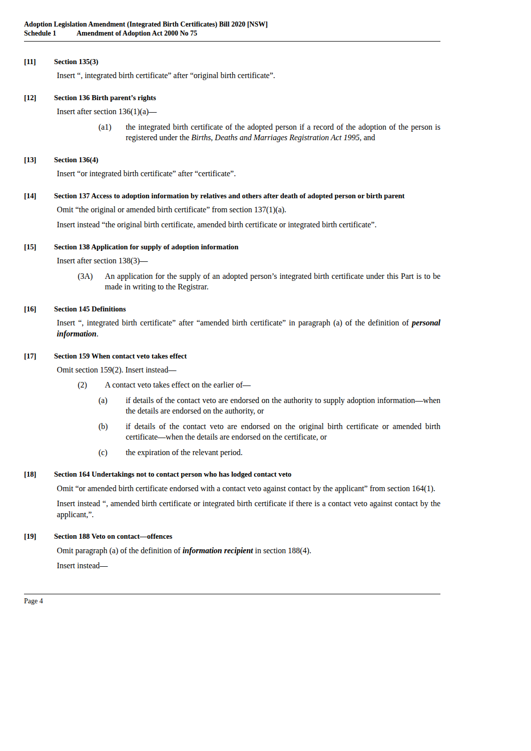Adoption Legislation Amendment (Integrated Birth Certificates) Bill 2020 [NSW] Schedule 1 Amendment of Adoption Act 2000 No 75
[11] Section 135(3)
Insert “, integrated birth certificate” after “original birth certificate”.
[12] Section 136 Birth parent’s rights
Insert after section 136(1)(a)—
(a1) the integrated birth certificate of the adopted person if a record of the adoption of the person is registered under the Births, Deaths and Marriages Registration Act 1995, and
[13] Section 136(4)
Insert “or integrated birth certificate” after “certificate”.
[14] Section 137 Access to adoption information by relatives and others after death of adopted person or birth parent
Omit “the original or amended birth certificate” from section 137(1)(a).
Insert instead “the original birth certificate, amended birth certificate or integrated birth certificate”.
[15] Section 138 Application for supply of adoption information
Insert after section 138(3)—
(3A) An application for the supply of an adopted person’s integrated birth certificate under this Part is to be made in writing to the Registrar.
[16] Section 145 Definitions
Insert “, integrated birth certificate” after “amended birth certificate” in paragraph (a) of the definition of personal information.
[17] Section 159 When contact veto takes effect
Omit section 159(2). Insert instead—
(2) A contact veto takes effect on the earlier of—
(a) if details of the contact veto are endorsed on the authority to supply adoption information—when the details are endorsed on the authority, or
(b) if details of the contact veto are endorsed on the original birth certificate or amended birth certificate—when the details are endorsed on the certificate, or
(c) the expiration of the relevant period.
[18] Section 164 Undertakings not to contact person who has lodged contact veto
Omit “or amended birth certificate endorsed with a contact veto against contact by the applicant” from section 164(1).
Insert instead “, amended birth certificate or integrated birth certificate if there is a contact veto against contact by the applicant,”.
[19] Section 188 Veto on contact—offences
Omit paragraph (a) of the definition of information recipient in section 188(4).
Insert instead—
Page 4